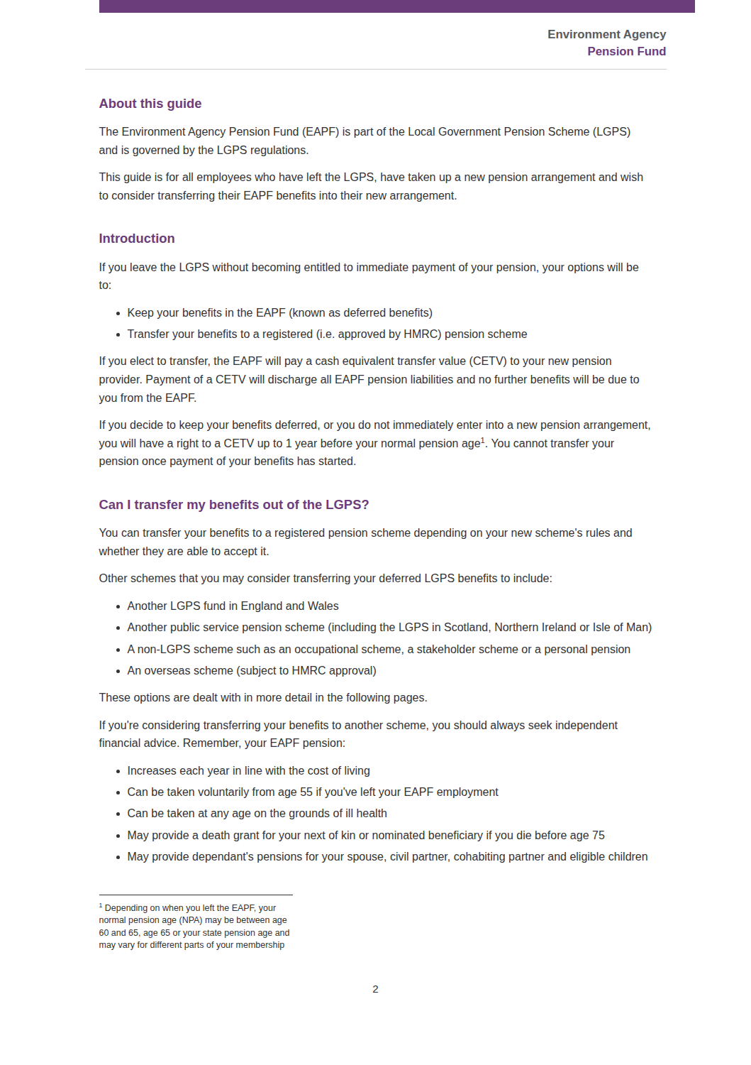Environment Agency
Pension Fund
About this guide
The Environment Agency Pension Fund (EAPF) is part of the Local Government Pension Scheme (LGPS) and is governed by the LGPS regulations.
This guide is for all employees who have left the LGPS, have taken up a new pension arrangement and wish to consider transferring their EAPF benefits into their new arrangement.
Introduction
If you leave the LGPS without becoming entitled to immediate payment of your pension, your options will be to:
Keep your benefits in the EAPF (known as deferred benefits)
Transfer your benefits to a registered (i.e. approved by HMRC) pension scheme
If you elect to transfer, the EAPF will pay a cash equivalent transfer value (CETV) to your new pension provider. Payment of a CETV will discharge all EAPF pension liabilities and no further benefits will be due to you from the EAPF.
If you decide to keep your benefits deferred, or you do not immediately enter into a new pension arrangement, you will have a right to a CETV up to 1 year before your normal pension age1. You cannot transfer your pension once payment of your benefits has started.
Can I transfer my benefits out of the LGPS?
You can transfer your benefits to a registered pension scheme depending on your new scheme's rules and whether they are able to accept it.
Other schemes that you may consider transferring your deferred LGPS benefits to include:
Another LGPS fund in England and Wales
Another public service pension scheme (including the LGPS in Scotland, Northern Ireland or Isle of Man)
A non-LGPS scheme such as an occupational scheme, a stakeholder scheme or a personal pension
An overseas scheme (subject to HMRC approval)
These options are dealt with in more detail in the following pages.
If you're considering transferring your benefits to another scheme, you should always seek independent financial advice. Remember, your EAPF pension:
Increases each year in line with the cost of living
Can be taken voluntarily from age 55 if you've left your EAPF employment
Can be taken at any age on the grounds of ill health
May provide a death grant for your next of kin or nominated beneficiary if you die before age 75
May provide dependant's pensions for your spouse, civil partner, cohabiting partner and eligible children
1 Depending on when you left the EAPF, your normal pension age (NPA) may be between age 60 and 65, age 65 or your state pension age and may vary for different parts of your membership
2